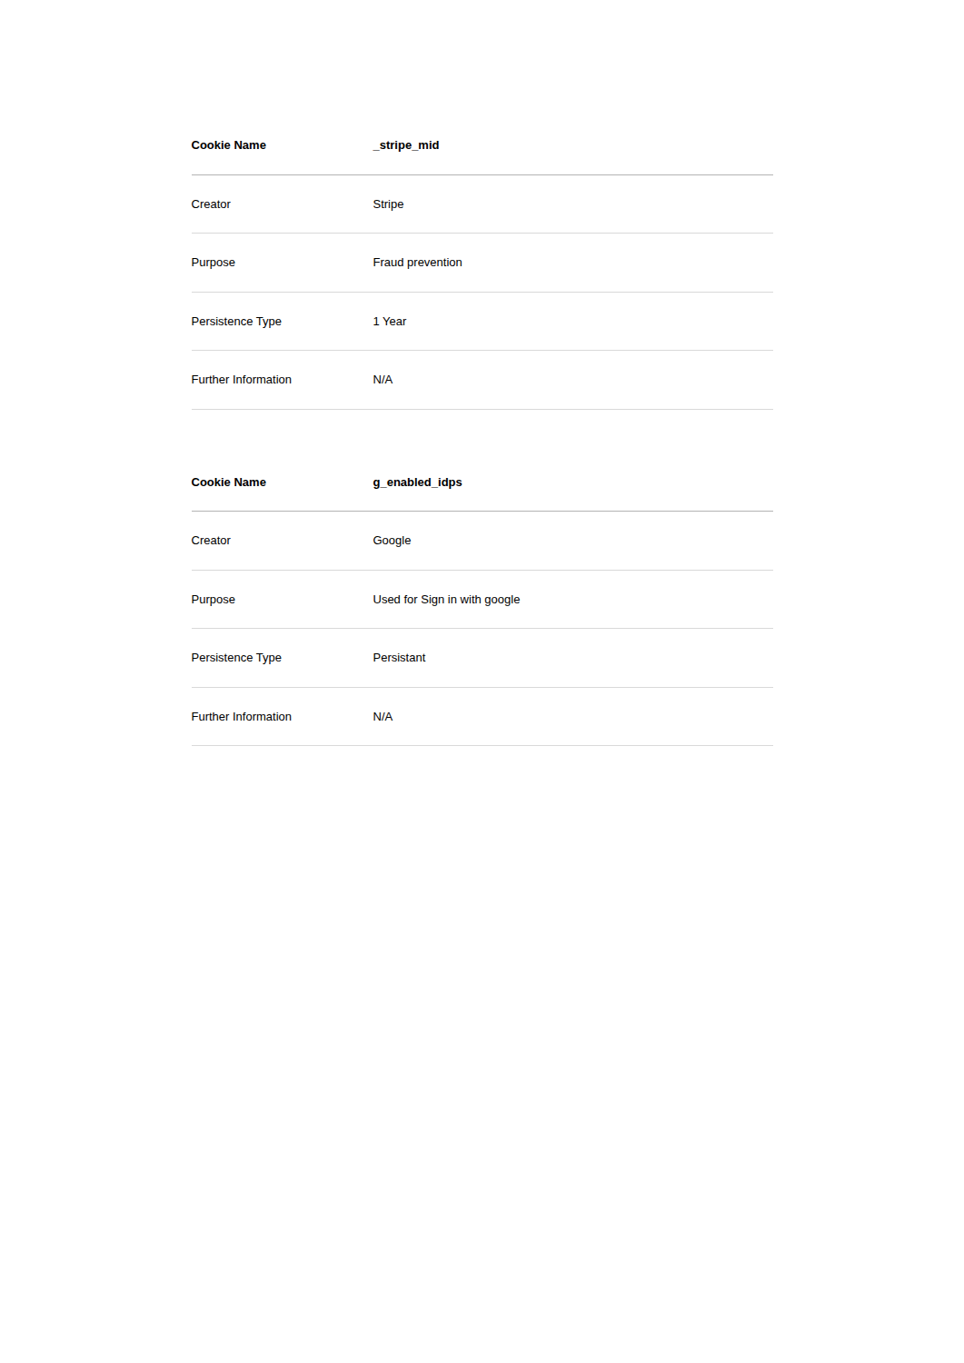| Cookie Name | _stripe_mid |
| --- | --- |
| Creator | Stripe |
| Purpose | Fraud prevention |
| Persistence Type | 1 Year |
| Further Information | N/A |
| Cookie Name | g_enabled_idps |
| --- | --- |
| Creator | Google |
| Purpose | Used for Sign in with google |
| Persistence Type | Persistant |
| Further Information | N/A |